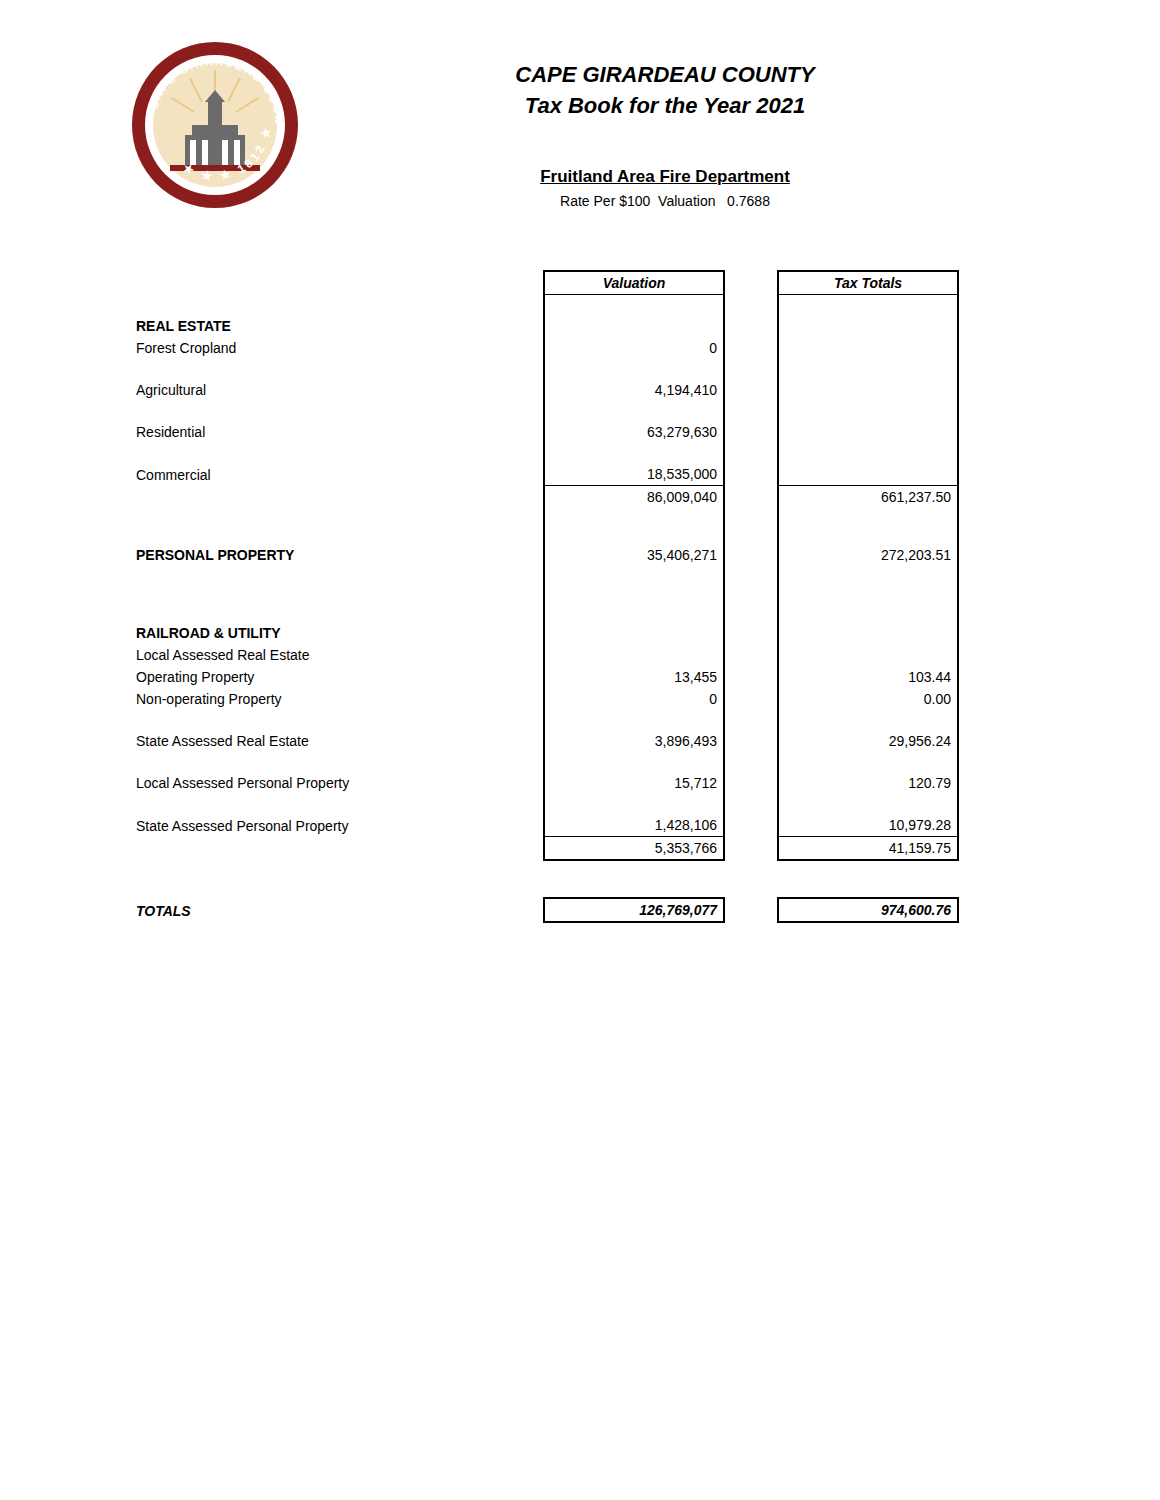CAPE GIRARDEAU COUNTY MO ★ ★ ★ 1812 ★ ★ ★
CAPE GIRARDEAU COUNTY
Tax Book for the Year 2021
Fruitland Area Fire Department
Rate Per $100 Valuation 0.7688
| | Valuation | | Tax Totals | |
| --- | --- | --- | --- | --- |
| REAL ESTATE | | | | |
| Forest Cropland | 0 | | | |
| Agricultural | 4,194,410 | | | |
| Residential | 63,279,630 | | | |
| Commercial | 18,535,000 | | | |
| | 86,009,040 | | 661,237.50 | |
| PERSONAL PROPERTY | 35,406,271 | | 272,203.51 | |
| RAILROAD & UTILITY | | | | |
| Local Assessed Real Estate | | | | |
| Operating Property | 13,455 | | 103.44 | |
| Non-operating Property | 0 | | 0.00 | |
| State Assessed Real Estate | 3,896,493 | | 29,956.24 | |
| Local Assessed Personal Property | 15,712 | | 120.79 | |
| State Assessed Personal Property | 1,428,106 | | 10,979.28 | |
| | 5,353,766 | | 41,159.75 | |
| TOTALS | 126,769,077 | | 974,600.76 | |